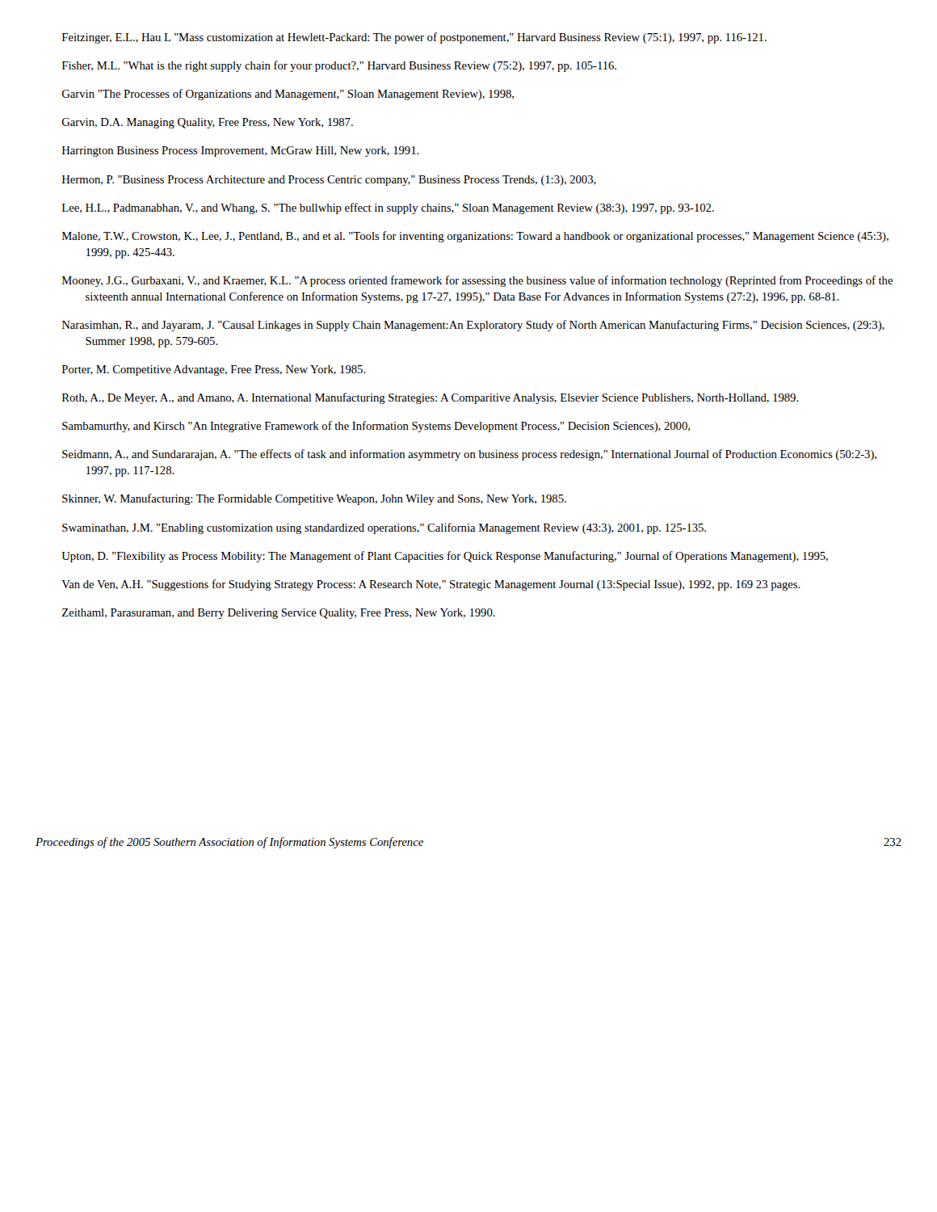7. Feitzinger, E.L., Hau L "Mass customization at Hewlett-Packard: The power of postponement," Harvard Business Review (75:1), 1997, pp. 116-121.
8. Fisher, M.L. "What is the right supply chain for your product?," Harvard Business Review (75:2), 1997, pp. 105-116.
9. Garvin "The Processes of Organizations and Management," Sloan Management Review), 1998,
10. Garvin, D.A. Managing Quality, Free Press, New York, 1987.
11. Harrington Business Process Improvement, McGraw Hill, New york, 1991.
12. Hermon, P. "Business Process Architecture and Process Centric company," Business Process Trends, (1:3), 2003,
13. Lee, H.L., Padmanabhan, V., and Whang, S. "The bullwhip effect in supply chains," Sloan Management Review (38:3), 1997, pp. 93-102.
14. Malone, T.W., Crowston, K., Lee, J., Pentland, B., and et al. "Tools for inventing organizations: Toward a handbook or organizational processes," Management Science (45:3), 1999, pp. 425-443.
15. Mooney, J.G., Gurbaxani, V., and Kraemer, K.L. "A process oriented framework for assessing the business value of information technology (Reprinted from Proceedings of the sixteenth annual International Conference on Information Systems, pg 17-27, 1995)," Data Base For Advances in Information Systems (27:2), 1996, pp. 68-81.
16. Narasimhan, R., and Jayaram, J. "Causal Linkages in Supply Chain Management:An Exploratory Study of North American Manufacturing Firms," Decision Sciences, (29:3), Summer 1998, pp. 579-605.
17. Porter, M. Competitive Advantage, Free Press, New York, 1985.
18. Roth, A., De Meyer, A., and Amano, A. International Manufacturing Strategies: A Comparitive Analysis, Elsevier Science Publishers, North-Holland, 1989.
19. Sambamurthy, and Kirsch "An Integrative Framework of the Information Systems Development Process," Decision Sciences), 2000,
20. Seidmann, A., and Sundararajan, A. "The effects of task and information asymmetry on business process redesign," International Journal of Production Economics (50:2-3), 1997, pp. 117-128.
21. Skinner, W. Manufacturing: The Formidable Competitive Weapon, John Wiley and Sons, New York, 1985.
22. Swaminathan, J.M. "Enabling customization using standardized operations," California Management Review (43:3), 2001, pp. 125-135.
23. Upton, D. "Flexibility as Process Mobility: The Management of Plant Capacities for Quick Response Manufacturing," Journal of Operations Management), 1995,
24. Van de Ven, A.H. "Suggestions for Studying Strategy Process: A Research Note," Strategic Management Journal (13:Special Issue), 1992, pp. 169 23 pages.
25. Zeithaml, Parasuraman, and Berry Delivering Service Quality, Free Press, New York, 1990.
Proceedings of the 2005 Southern Association of Information Systems Conference 232